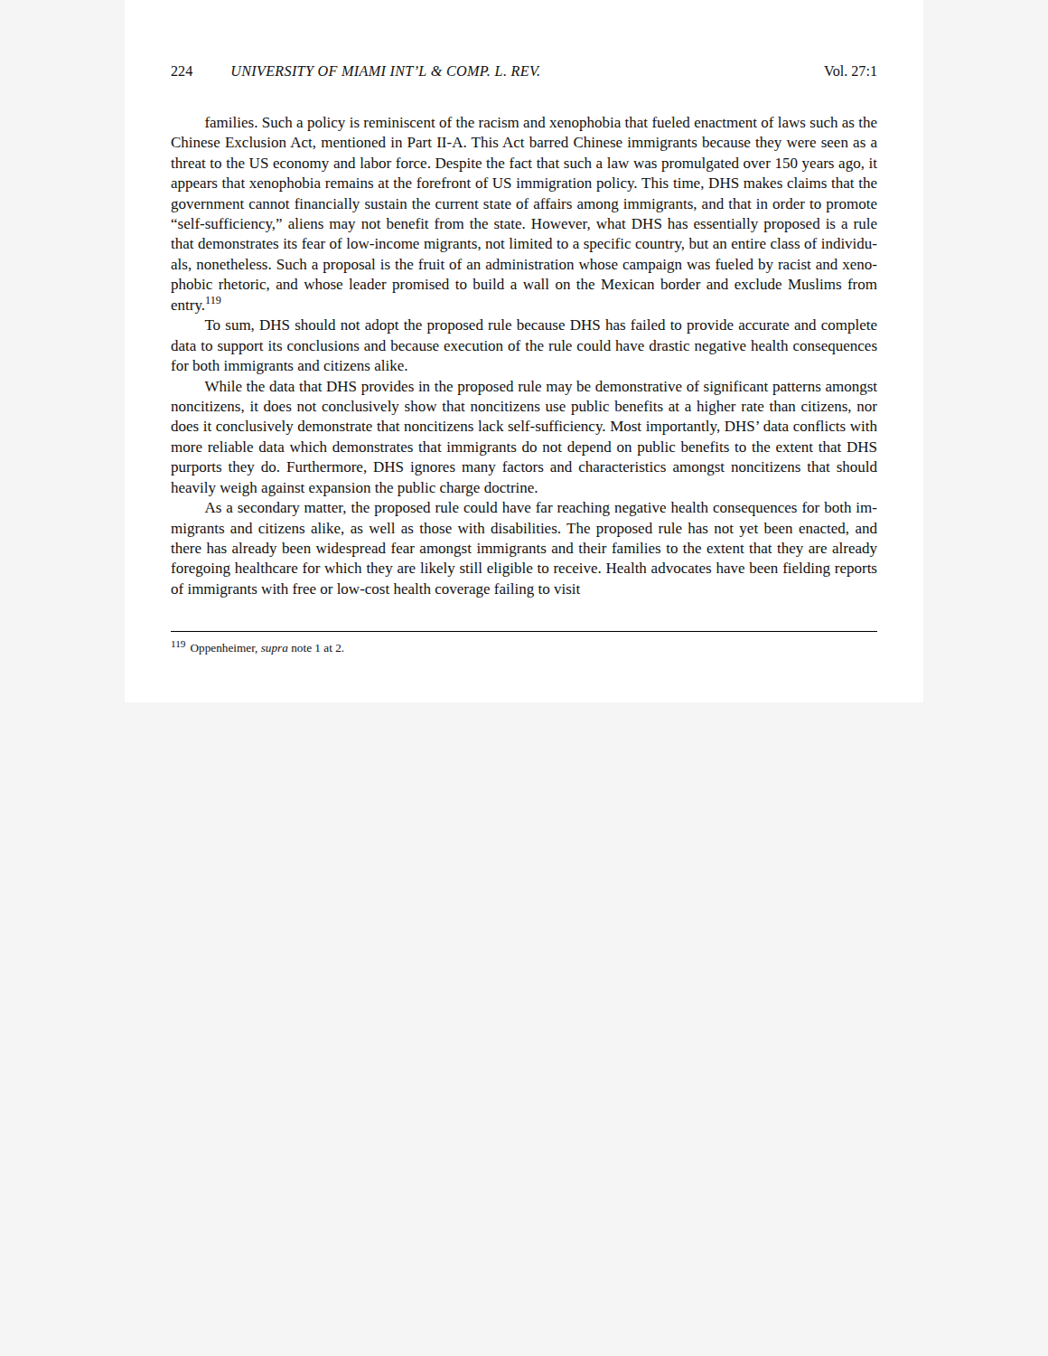224 University of Miami Int’l & Comp. L. Rev. Vol. 27:1
families. Such a policy is reminiscent of the racism and xenophobia that fueled enactment of laws such as the Chinese Exclusion Act, mentioned in Part II-A. This Act barred Chinese immigrants because they were seen as a threat to the US economy and labor force. Despite the fact that such a law was promulgated over 150 years ago, it appears that xenophobia remains at the forefront of US immigration policy. This time, DHS makes claims that the government cannot financially sustain the current state of affairs among immigrants, and that in order to promote “self-sufficiency,” aliens may not benefit from the state. However, what DHS has essentially proposed is a rule that demonstrates its fear of low-income migrants, not limited to a specific country, but an entire class of individuals, nonetheless. Such a proposal is the fruit of an administration whose campaign was fueled by racist and xenophobic rhetoric, and whose leader promised to build a wall on the Mexican border and exclude Muslims from entry.119
To sum, DHS should not adopt the proposed rule because DHS has failed to provide accurate and complete data to support its conclusions and because execution of the rule could have drastic negative health consequences for both immigrants and citizens alike.
While the data that DHS provides in the proposed rule may be demonstrative of significant patterns amongst noncitizens, it does not conclusively show that noncitizens use public benefits at a higher rate than citizens, nor does it conclusively demonstrate that noncitizens lack self-sufficiency. Most importantly, DHS’ data conflicts with more reliable data which demonstrates that immigrants do not depend on public benefits to the extent that DHS purports they do. Furthermore, DHS ignores many factors and characteristics amongst noncitizens that should heavily weigh against expansion the public charge doctrine.
As a secondary matter, the proposed rule could have far reaching negative health consequences for both immigrants and citizens alike, as well as those with disabilities. The proposed rule has not yet been enacted, and there has already been widespread fear amongst immigrants and their families to the extent that they are already foregoing healthcare for which they are likely still eligible to receive. Health advocates have been fielding reports of immigrants with free or low-cost health coverage failing to visit
119 Oppenheimer, supra note 1 at 2.